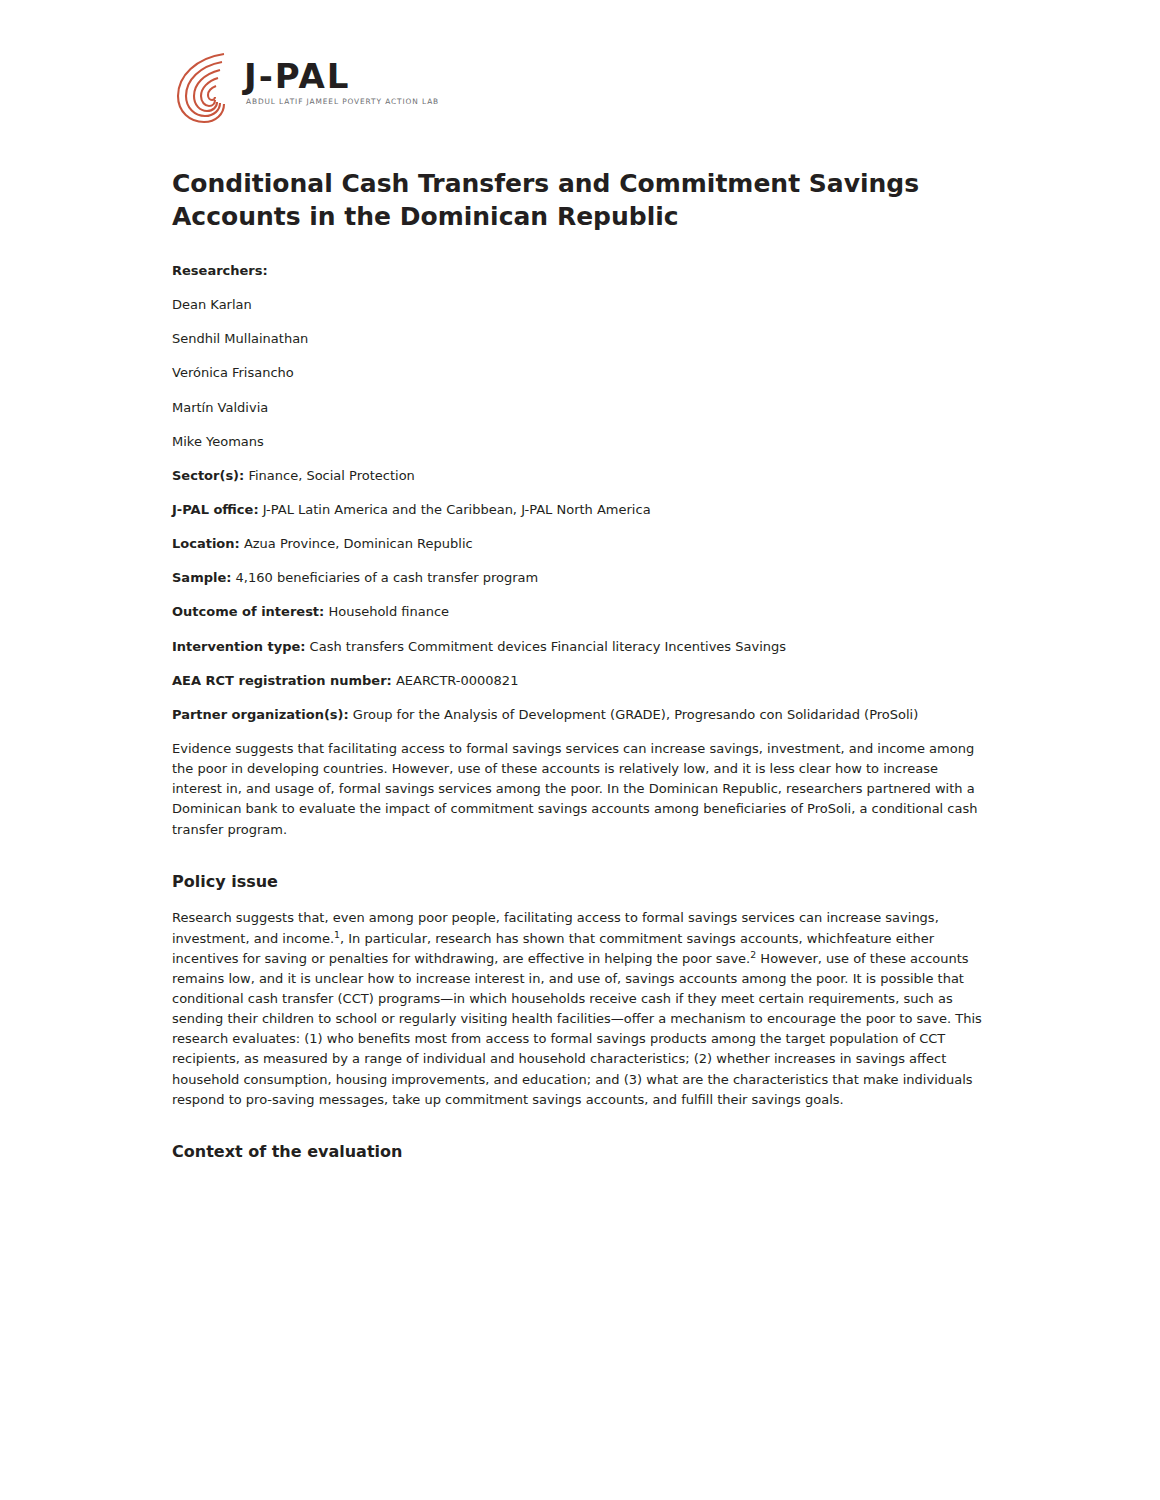J-PAL ABDUL LATIF JAMEEL POVERTY ACTION LAB
Conditional Cash Transfers and Commitment Savings Accounts in the Dominican Republic
Researchers:
Dean Karlan
Sendhil Mullainathan
Verónica Frisancho
Martín Valdivia
Mike Yeomans
Sector(s): Finance, Social Protection
J-PAL office: J-PAL Latin America and the Caribbean, J-PAL North America
Location: Azua Province, Dominican Republic
Sample: 4,160 beneficiaries of a cash transfer program
Outcome of interest: Household finance
Intervention type: Cash transfers Commitment devices Financial literacy Incentives Savings
AEA RCT registration number: AEARCTR-0000821
Partner organization(s): Group for the Analysis of Development (GRADE), Progresando con Solidaridad (ProSoli)
Evidence suggests that facilitating access to formal savings services can increase savings, investment, and income among the poor in developing countries. However, use of these accounts is relatively low, and it is less clear how to increase interest in, and usage of, formal savings services among the poor. In the Dominican Republic, researchers partnered with a Dominican bank to evaluate the impact of commitment savings accounts among beneficiaries of ProSoli, a conditional cash transfer program.
Policy issue
Research suggests that, even among poor people, facilitating access to formal savings services can increase savings, investment, and income.1, In particular, research has shown that commitment savings accounts, whichfeature either incentives for saving or penalties for withdrawing, are effective in helping the poor save.2 However, use of these accounts remains low, and it is unclear how to increase interest in, and use of, savings accounts among the poor. It is possible that conditional cash transfer (CCT) programs—in which households receive cash if they meet certain requirements, such as sending their children to school or regularly visiting health facilities—offer a mechanism to encourage the poor to save. This research evaluates: (1) who benefits most from access to formal savings products among the target population of CCT recipients, as measured by a range of individual and household characteristics; (2) whether increases in savings affect household consumption, housing improvements, and education; and (3) what are the characteristics that make individuals respond to pro-saving messages, take up commitment savings accounts, and fulfill their savings goals.
Context of the evaluation